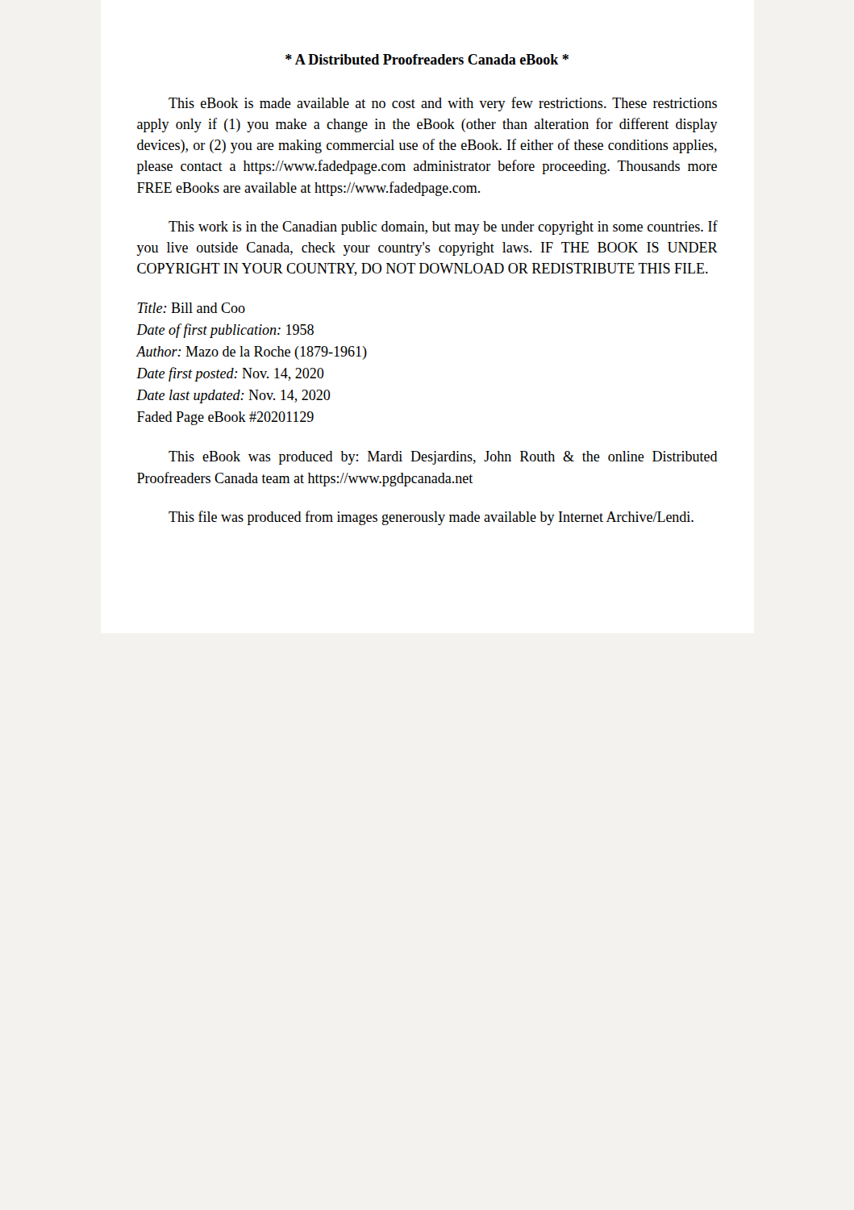* A Distributed Proofreaders Canada eBook *
This eBook is made available at no cost and with very few restrictions. These restrictions apply only if (1) you make a change in the eBook (other than alteration for different display devices), or (2) you are making commercial use of the eBook. If either of these conditions applies, please contact a https://www.fadedpage.com administrator before proceeding. Thousands more FREE eBooks are available at https://www.fadedpage.com.
This work is in the Canadian public domain, but may be under copyright in some countries. If you live outside Canada, check your country's copyright laws. IF THE BOOK IS UNDER COPYRIGHT IN YOUR COUNTRY, DO NOT DOWNLOAD OR REDISTRIBUTE THIS FILE.
Title: Bill and Coo
Date of first publication: 1958
Author: Mazo de la Roche (1879-1961)
Date first posted: Nov. 14, 2020
Date last updated: Nov. 14, 2020
Faded Page eBook #20201129
This eBook was produced by: Mardi Desjardins, John Routh & the online Distributed Proofreaders Canada team at https://www.pgdpcanada.net
This file was produced from images generously made available by Internet Archive/Lendi.